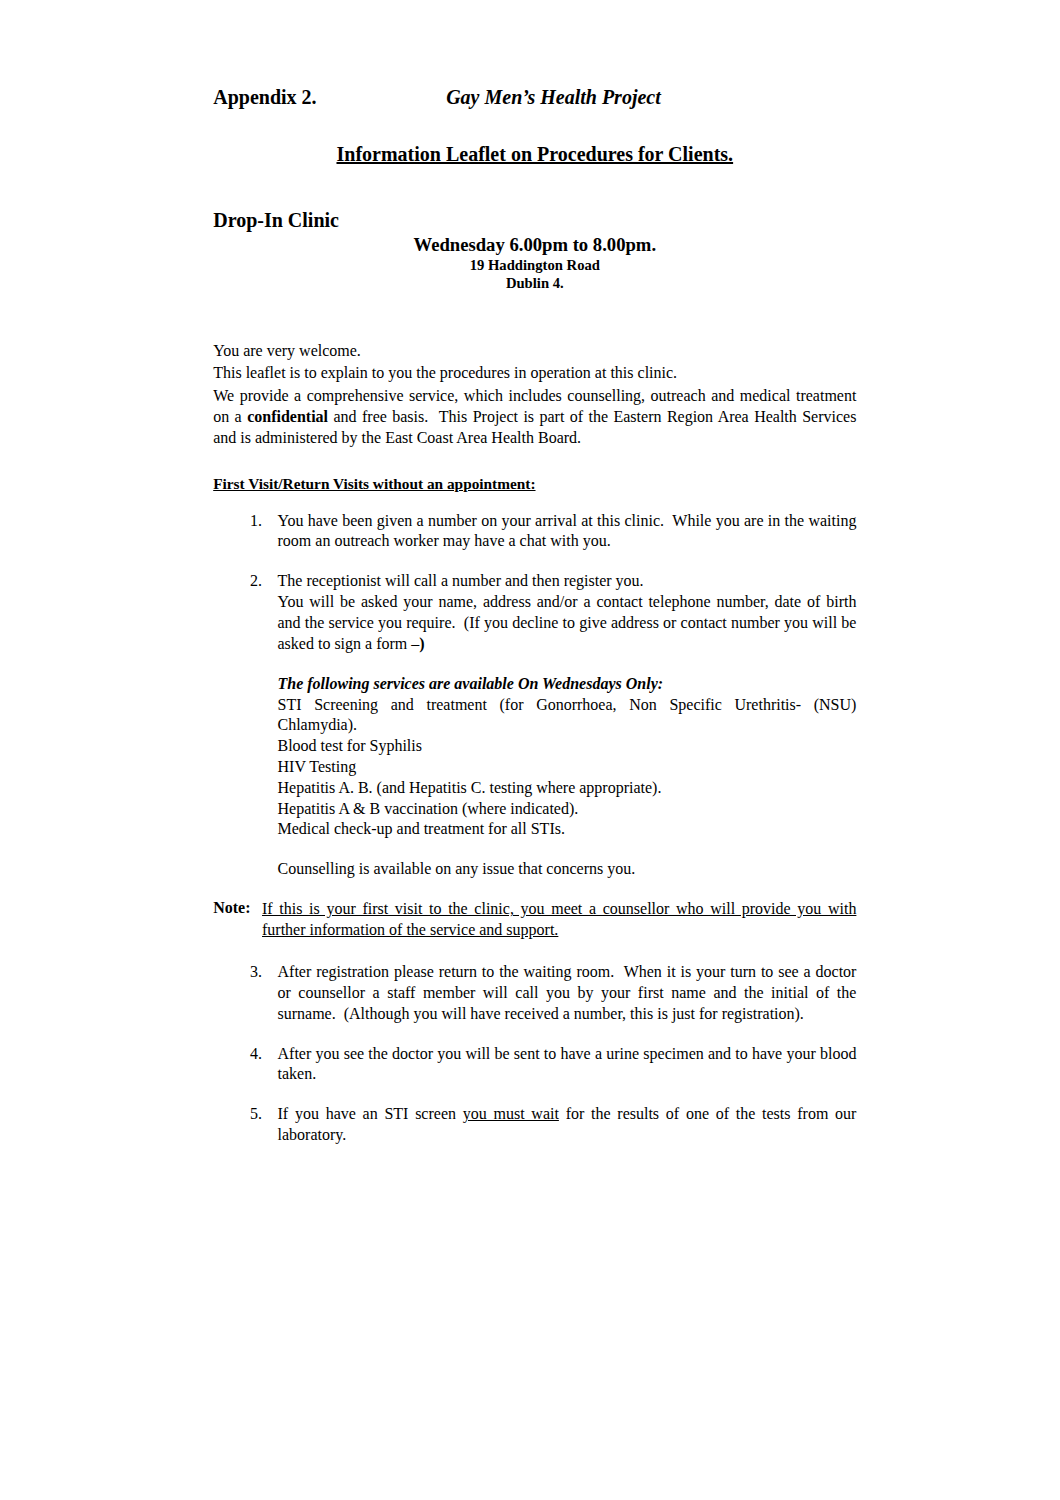Appendix 2. Gay Men’s Health Project
Information Leaflet on Procedures for Clients.
Drop-In Clinic
Wednesday 6.00pm to 8.00pm.
19 Haddington Road
Dublin 4.
You are very welcome.
This leaflet is to explain to you the procedures in operation at this clinic.
We provide a comprehensive service, which includes counselling, outreach and medical treatment on a confidential and free basis. This Project is part of the Eastern Region Area Health Services and is administered by the East Coast Area Health Board.
First Visit/Return Visits without an appointment:
You have been given a number on your arrival at this clinic. While you are in the waiting room an outreach worker may have a chat with you.
The receptionist will call a number and then register you.
You will be asked your name, address and/or a contact telephone number, date of birth and the service you require. (If you decline to give address or contact number you will be asked to sign a form –)
The following services are available On Wednesdays Only:
STI Screening and treatment (for Gonorrhoea, Non Specific Urethritis- (NSU) Chlamydia).
Blood test for Syphilis
HIV Testing
Hepatitis A. B. (and Hepatitis C. testing where appropriate).
Hepatitis A & B vaccination (where indicated).
Medical check-up and treatment for all STIs.
Counselling is available on any issue that concerns you.
Note: If this is your first visit to the clinic, you meet a counsellor who will provide you with further information of the service and support.
After registration please return to the waiting room. When it is your turn to see a doctor or counsellor a staff member will call you by your first name and the initial of the surname. (Although you will have received a number, this is just for registration).
After you see the doctor you will be sent to have a urine specimen and to have your blood taken.
If you have an STI screen you must wait for the results of one of the tests from our laboratory.